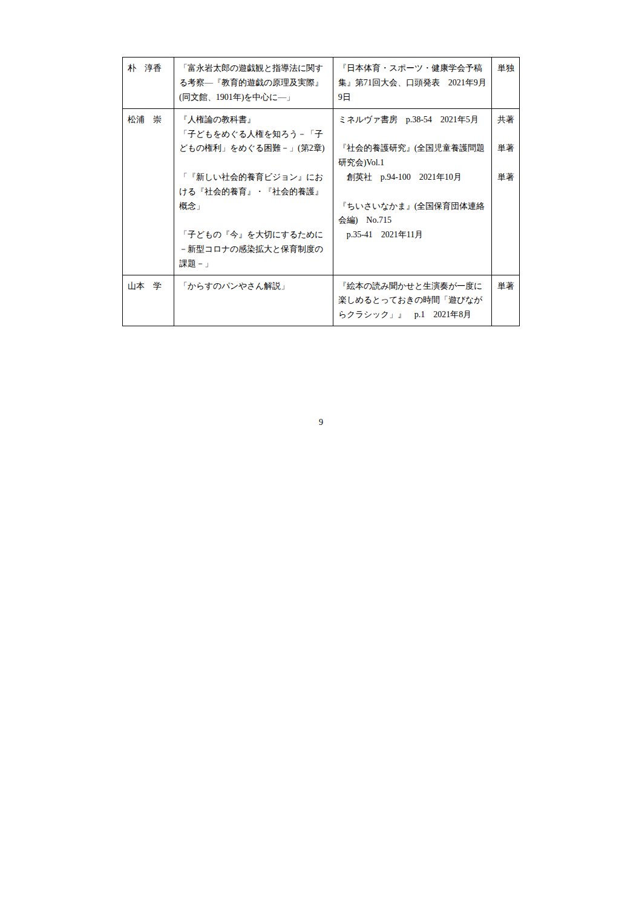| 朴 淳香 | 「富永岩太郎の遊戯観と指導法に関する考察―『教育的遊戯の原理及実際』(同文館、1901年)を中心に―」 | 『日本体育・スポーツ・健康学会予稿集』第71回大会、口頭発表 2021年9月9日 | 単独 |
| 松浦 崇 | 『人権論の教科書』 「子どもをめぐる人権を知ろう－「子どもの権利」をめぐる困難－」(第2章) 「『新しい社会的養育ビジョン』における『社会的養育』・『社会的養護』概念」 「子どもの『今』を大切にするために－新型コロナの感染拡大と保育制度の課題－」 | ミネルヴァ書房 p.38-54 2021年5月 『社会的養護研究』(全国児童養護問題研究会)Vol.1 創英社 p.94-100 2021年10月 『ちいさいなかま』(全国保育団体連絡会編) No.715 p.35-41 2021年11月 | 共著 単著 単著 |
| 山本 学 | 「からすのパンやさん解説」 | 『絵本の読み聞かせと生演奏が一度に楽しめるとっておきの時間「遊びながらクラシック」』 p.1 2021年8月 | 単著 |
9